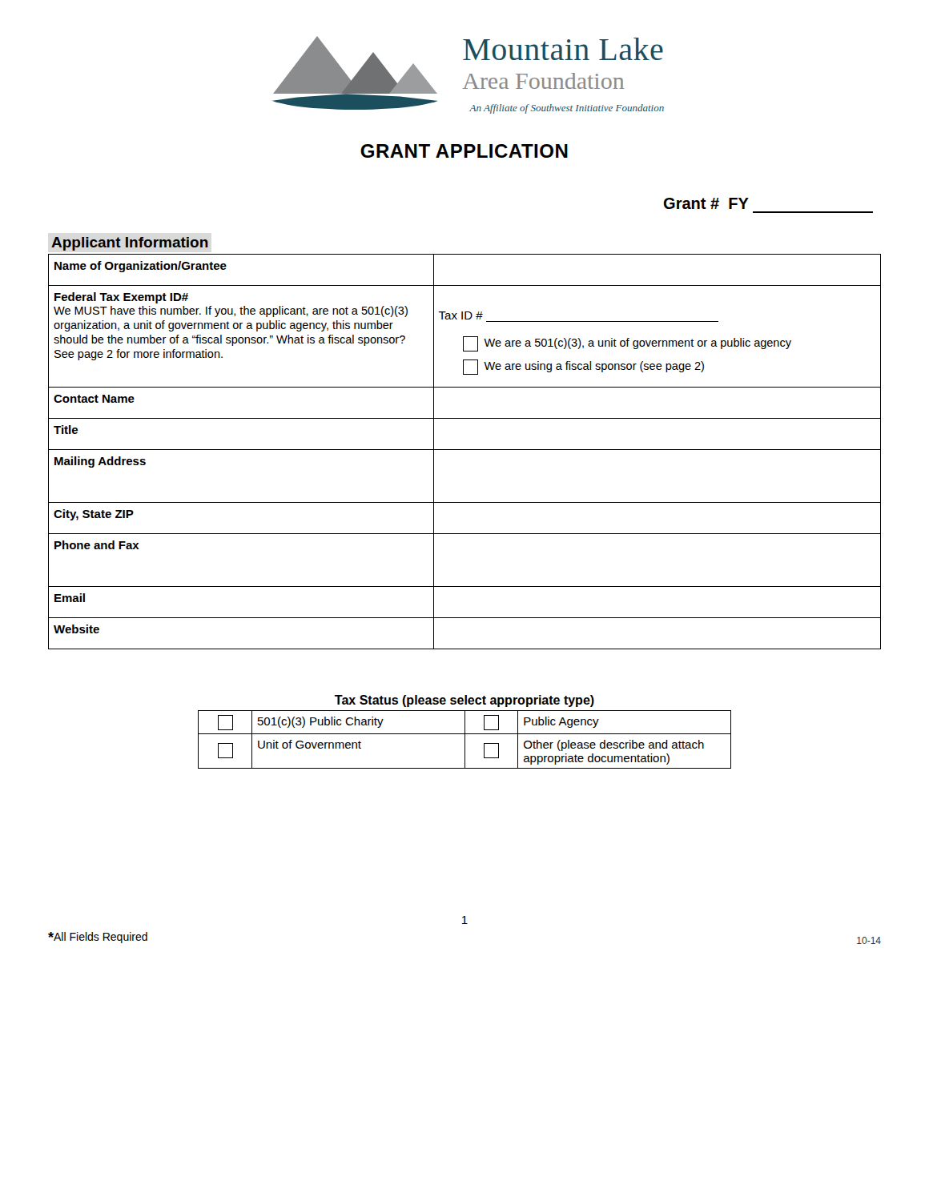Mountain Lake
Area Foundation
An Affiliate of Southwest Initiative Foundation
GRANT APPLICATION
Grant # FY
Applicant Information
| Name of Organization/Grantee | |
| Federal Tax Exempt ID# We MUST have this number. If you, the applicant, are not a 501(c)(3) organization, a unit of government or a public agency, this number should be the number of a “fiscal sponsor.” What is a fiscal sponsor? See page 2 for more information. | Tax ID # We are a 501(c)(3), a unit of government or a public agency We are using a fiscal sponsor (see page 2) |
| Contact Name | |
| Title | |
| Mailing Address | |
| City, State ZIP | |
| Phone and Fax | |
| Email | |
| Website | |
Tax Status (please select appropriate type)
| | 501(c)(3) Public Charity | | Public Agency |
| | Unit of Government | | Other (please describe and attach appropriate documentation) |
1
*All Fields Required
10-14